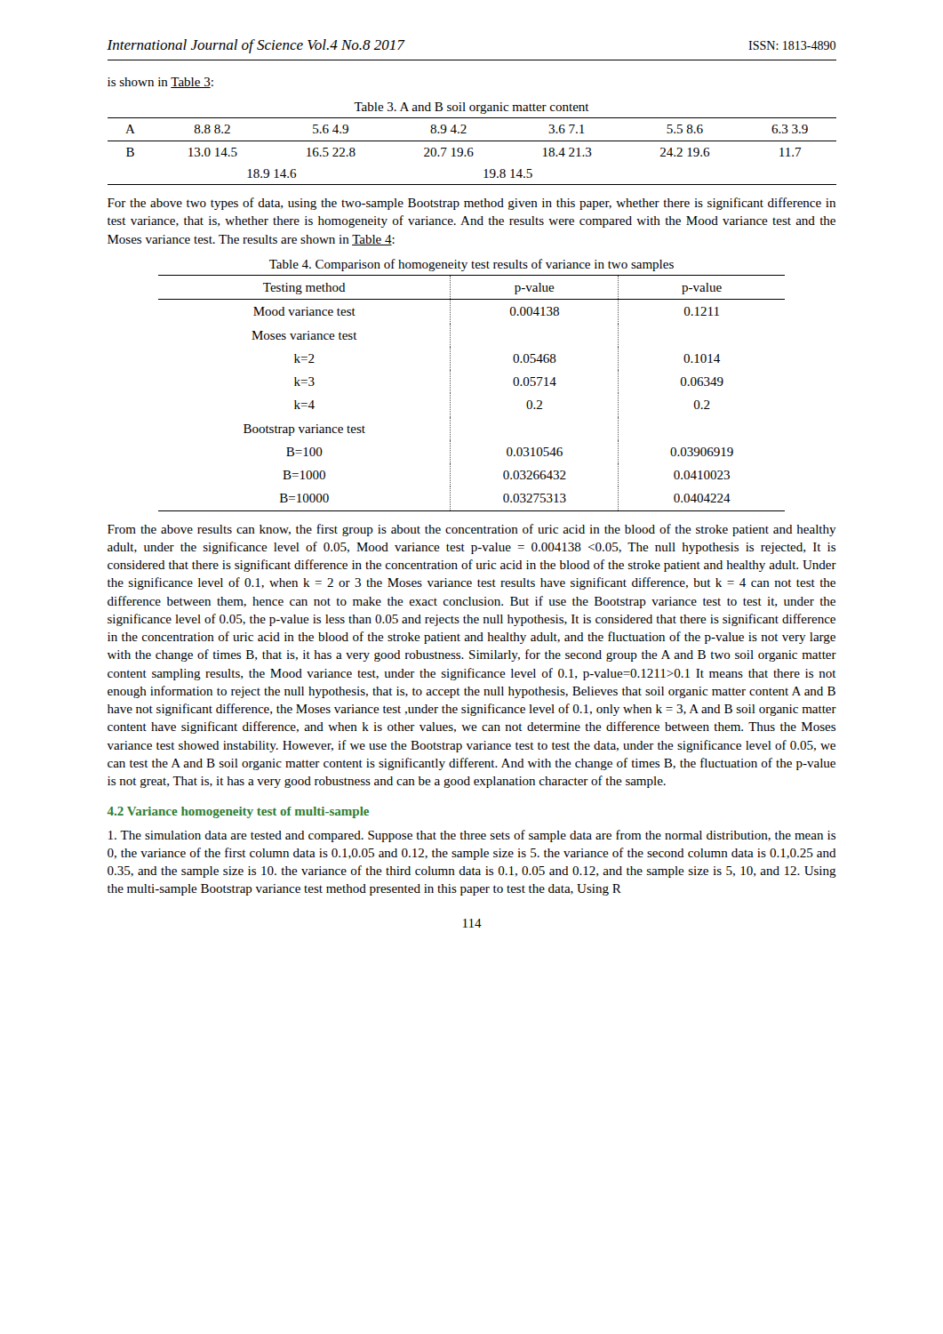International Journal of Science Vol.4 No.8 2017
ISSN: 1813-4890
is shown in Table 3:
Table 3. A and B soil organic matter content
| A | 8.8 8.2 | 5.6 4.9 | 8.9 4.2 | 3.6 7.1 | 5.5 8.6 | 6.3 3.9 |
| B | 13.0 14.5 | 16.5 22.8 | 20.7 19.6 | 18.4 21.3 | 24.2 19.6 | 11.7 |
| | 18.9 14.6 | 19.8 14.5 | | |
For the above two types of data, using the two-sample Bootstrap method given in this paper, whether there is significant difference in test variance, that is, whether there is homogeneity of variance. And the results were compared with the Mood variance test and the Moses variance test. The results are shown in Table 4:
Table 4. Comparison of homogeneity test results of variance in two samples
| Testing method | p-value | p-value |
| --- | --- | --- |
| Mood variance test | 0.004138 | 0.1211 |
| Moses variance test | | |
| k=2 | 0.05468 | 0.1014 |
| k=3 | 0.05714 | 0.06349 |
| k=4 | 0.2 | 0.2 |
| Bootstrap variance test | | |
| B=100 | 0.0310546 | 0.03906919 |
| B=1000 | 0.03266432 | 0.0410023 |
| B=10000 | 0.03275313 | 0.0404224 |
From the above results can know, the first group is about the concentration of uric acid in the blood of the stroke patient and healthy adult, under the significance level of 0.05, Mood variance test p-value = 0.004138 <0.05, The null hypothesis is rejected, It is considered that there is significant difference in the concentration of uric acid in the blood of the stroke patient and healthy adult. Under the significance level of 0.1, when k = 2 or 3 the Moses variance test results have significant difference, but k = 4 can not test the difference between them, hence can not to make the exact conclusion. But if use the Bootstrap variance test to test it, under the significance level of 0.05, the p-value is less than 0.05 and rejects the null hypothesis, It is considered that there is significant difference in the concentration of uric acid in the blood of the stroke patient and healthy adult, and the fluctuation of the p-value is not very large with the change of times B, that is, it has a very good robustness. Similarly, for the second group the A and B two soil organic matter content sampling results, the Mood variance test, under the significance level of 0.1, p-value=0.1211>0.1 It means that there is not enough information to reject the null hypothesis, that is, to accept the null hypothesis, Believes that soil organic matter content A and B have not significant difference, the Moses variance test ,under the significance level of 0.1, only when k = 3, A and B soil organic matter content have significant difference, and when k is other values, we can not determine the difference between them. Thus the Moses variance test showed instability. However, if we use the Bootstrap variance test to test the data, under the significance level of 0.05, we can test the A and B soil organic matter content is significantly different. And with the change of times B, the fluctuation of the p-value is not great, That is, it has a very good robustness and can be a good explanation character of the sample.
4.2 Variance homogeneity test of multi‐sample
1. The simulation data are tested and compared. Suppose that the three sets of sample data are from the normal distribution, the mean is 0, the variance of the first column data is 0.1,0.05 and 0.12, the sample size is 5. the variance of the second column data is 0.1,0.25 and 0.35, and the sample size is 10. the variance of the third column data is 0.1, 0.05 and 0.12, and the sample size is 5, 10, and 12. Using the multi-sample Bootstrap variance test method presented in this paper to test the data, Using R
114